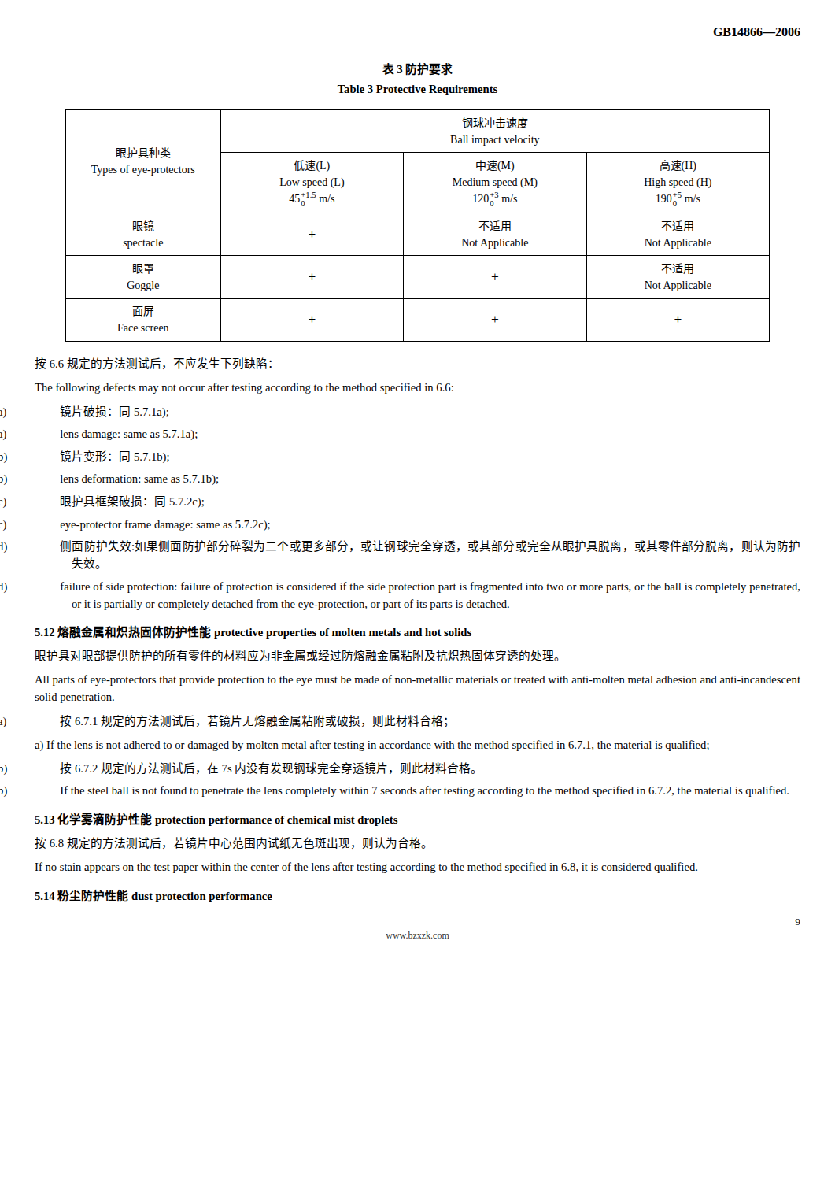GB14866—2006
表 3 防护要求
Table 3 Protective Requirements
| 眼护具种类 Types of eye-protectors | 钢球冲击速度 Ball impact velocity |
| 低速(L) Low speed (L) 45 +1.5 0 m/s | 中速(M) Medium speed (M) 120 +3 0 m/s | 高速(H) High speed (H) 190 +5 0 m/s |
| 眼镜 spectacle | + | 不适用 Not Applicable | 不适用 Not Applicable |
| 眼罩 Goggle | + | + | 不适用 Not Applicable |
| 面屏 Face screen | + | + | + |
按 6.6 规定的方法测试后，不应发生下列缺陷：
The following defects may not occur after testing according to the method specified in 6.6:
a) 镜片破损：同 5.7.1a);
a) lens damage: same as 5.7.1a);
b) 镜片变形：同 5.7.1b);
b) lens deformation: same as 5.7.1b);
c) 眼护具框架破损：同 5.7.2c);
c) eye-protector frame damage: same as 5.7.2c);
d) 侧面防护失效:如果侧面防护部分碎裂为二个或更多部分，或让钢球完全穿透，或其部分或完全从眼护具脱离，或其零件部分脱离，则认为防护失效。
d) failure of side protection: failure of protection is considered if the side protection part is fragmented into two or more parts, or the ball is completely penetrated, or it is partially or completely detached from the eye-protection, or part of its parts is detached.
5.12 熔融金属和炽热固体防护性能 protective properties of molten metals and hot solids
眼护具对眼部提供防护的所有零件的材料应为非金属或经过防熔融金属粘附及抗炽热固体穿透的处理。
All parts of eye-protectors that provide protection to the eye must be made of non-metallic materials or treated with anti-molten metal adhesion and anti-incandescent solid penetration.
a) 按 6.7.1 规定的方法测试后，若镜片无熔融金属粘附或破损，则此材料合格；
a) If the lens is not adhered to or damaged by molten metal after testing in accordance with the method specified in 6.7.1, the material is qualified;
b) 按 6.7.2 规定的方法测试后，在 7s 内没有发现钢球完全穿透镜片，则此材料合格。
b) If the steel ball is not found to penetrate the lens completely within 7 seconds after testing according to the method specified in 6.7.2, the material is qualified.
5.13 化学雾滴防护性能 protection performance of chemical mist droplets
按 6.8 规定的方法测试后，若镜片中心范围内试纸无色斑出现，则认为合格。
If no stain appears on the test paper within the center of the lens after testing according to the method specified in 6.8, it is considered qualified.
5.14 粉尘防护性能 dust protection performance
9 www.bzxzk.com